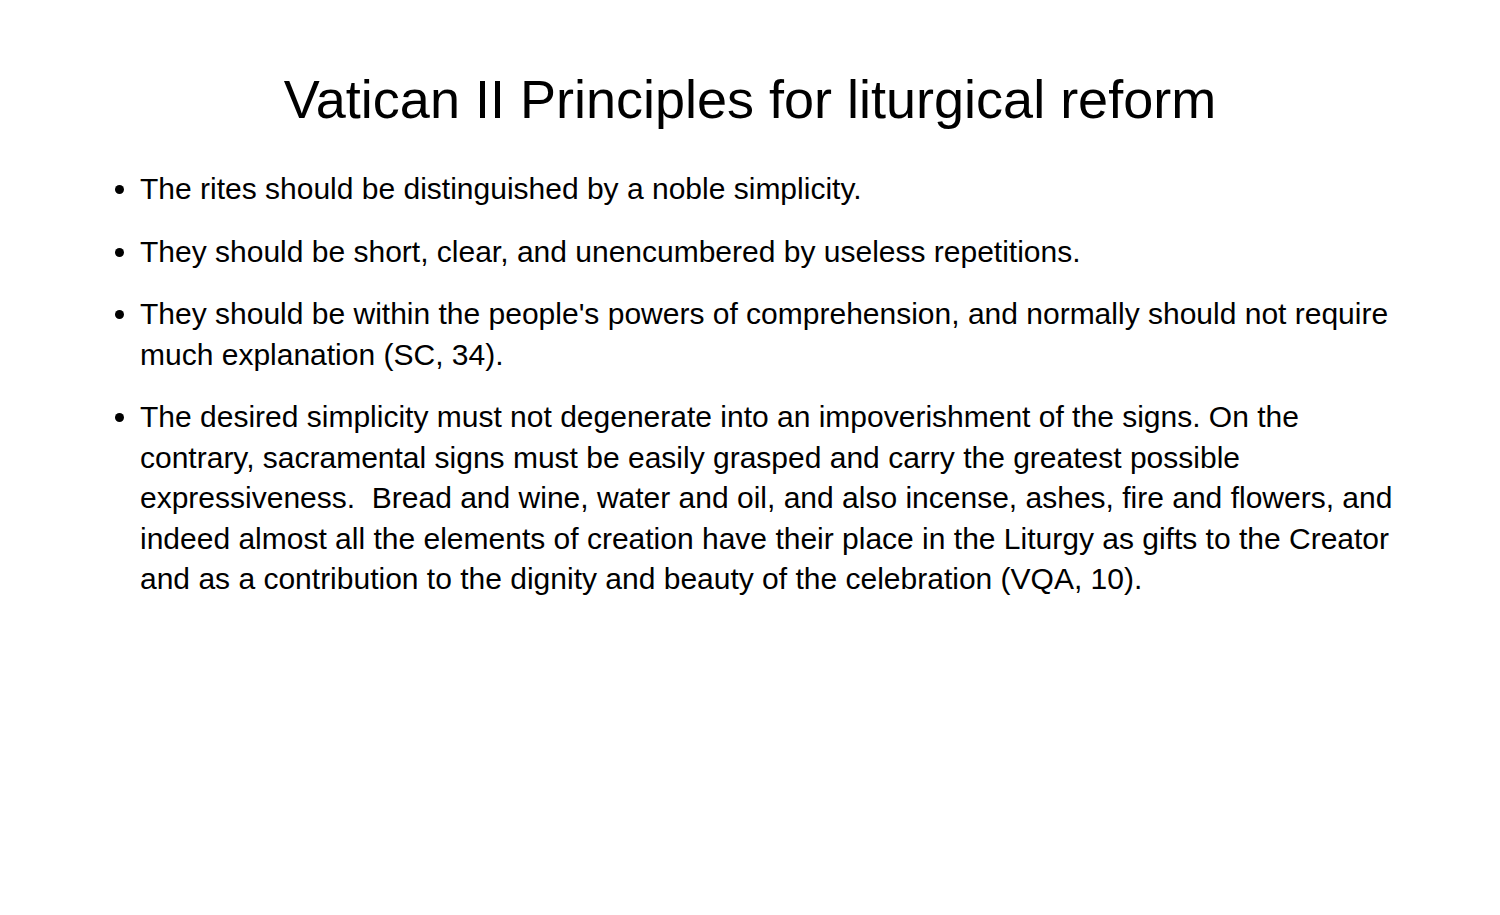Vatican II Principles for liturgical reform
The rites should be distinguished by a noble simplicity.
They should be short, clear, and unencumbered by useless repetitions.
They should be within the people's powers of comprehension, and normally should not require much explanation (SC, 34).
The desired simplicity must not degenerate into an impoverishment of the signs. On the contrary, sacramental signs must be easily grasped and carry the greatest possible expressiveness. Bread and wine, water and oil, and also incense, ashes, fire and flowers, and indeed almost all the elements of creation have their place in the Liturgy as gifts to the Creator and as a contribution to the dignity and beauty of the celebration (VQA, 10).